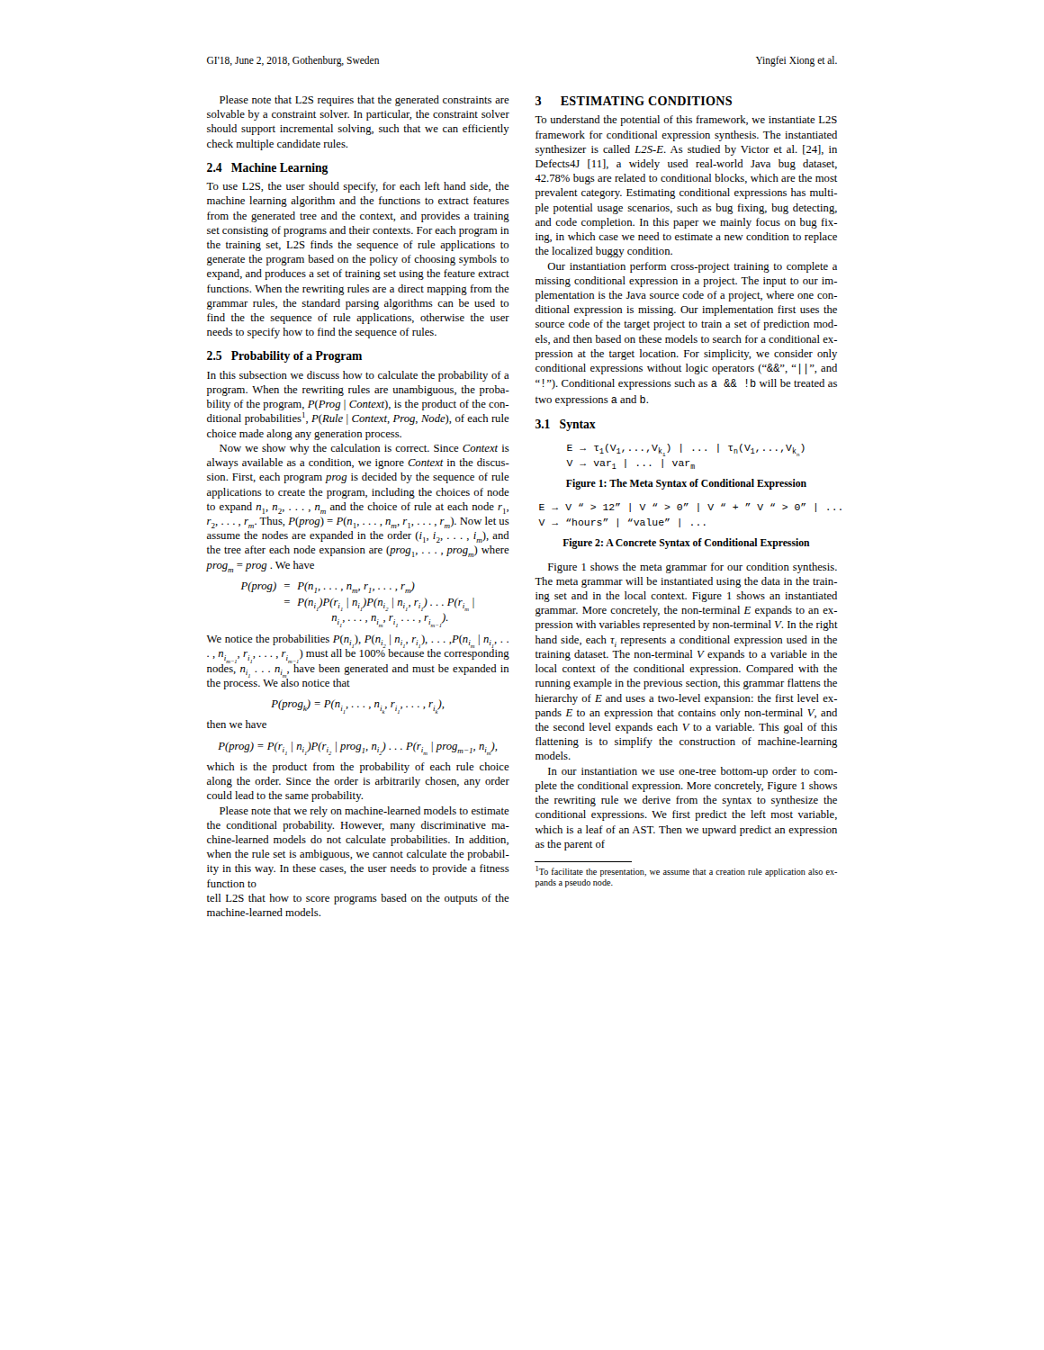GI'18, June 2, 2018, Gothenburg, Sweden Yingfei Xiong et al.
Please note that L2S requires that the generated constraints are solvable by a constraint solver. In particular, the constraint solver should support incremental solving, such that we can efficiently check multiple candidate rules.
2.4 Machine Learning
To use L2S, the user should specify, for each left hand side, the machine learning algorithm and the functions to extract features from the generated tree and the context, and provides a training set consisting of programs and their contexts. For each program in the training set, L2S finds the sequence of rule applications to generate the program based on the policy of choosing symbols to expand, and produces a set of training set using the feature extract functions. When the rewriting rules are a direct mapping from the grammar rules, the standard parsing algorithms can be used to find the the sequence of rule applications, otherwise the user needs to specify how to find the sequence of rules.
2.5 Probability of a Program
In this subsection we discuss how to calculate the probability of a program. When the rewriting rules are unambiguous, the probability of the program, P(Prog | Context), is the product of the conditional probabilities1, P(Rule | Context, Prog, Node), of each rule choice made along any generation process.
Now we show why the calculation is correct. Since Context is always available as a condition, we ignore Context in the discussion. First, each program prog is decided by the sequence of rule applications to create the program, including the choices of node to expand n1, n2, . . . , nm and the choice of rule at each node r1, r2, . . . , rm. Thus, P(prog) = P(n1, . . . , nm, r1, . . . , rm). Now let us assume the nodes are expanded in the order (i1, i2, . . . , im), and the tree after each node expansion are (prog1, . . . , progm) where progm = prog . We have
| P(prog) | = | P(n 1 , . . . , n m , r 1 , . . . , r m ) |
| | = | P(n i 1 )P(r i 1 / n i 1 )P(n i 2 / n i 1 , r i 1 ) . . . P(r i m / |
| | | n i 1 , . . . , n i m , r i 1 . . . , r i m−1 ). |
We notice the probabilities P(ni1), P(ni2 | ni1, ri1), . . . ,P(nim | ni1, . . . , nim−1, ri1, . . . , rim−1) must all be 100% because the corresponding nodes, ni1 . . . nim, have been generated and must be expanded in the process. We also notice that
P(progk) = P(ni1, . . . , nik, ri1, . . . , rik),
then we have
P(prog) = P(ri1 | ni1)P(ri2 | prog1, ni2) . . . P(rim | progm−1, nim),
which is the product from the probability of each rule choice along the order. Since the order is arbitrarily chosen, any order could lead to the same probability.
Please note that we rely on machine-learned models to estimate the conditional probability. However, many discriminative machine-learned models do not calculate probabilities. In addition, when the rule set is ambiguous, we cannot calculate the probability in this way. In these cases, the user needs to provide a fitness function to
tell L2S that how to score programs based on the outputs of the machine-learned models.
3 ESTIMATING CONDITIONS
To understand the potential of this framework, we instantiate L2S framework for conditional expression synthesis. The instantiated synthesizer is called L2S-E. As studied by Victor et al. [24], in Defects4J [11], a widely used real-world Java bug dataset, 42.78% bugs are related to conditional blocks, which are the most prevalent category. Estimating conditional expressions has multiple potential usage scenarios, such as bug fixing, bug detecting, and code completion. In this paper we mainly focus on bug fixing, in which case we need to estimate a new condition to replace the localized buggy condition.
Our instantiation perform cross-project training to complete a missing conditional expression in a project. The input to our implementation is the Java source code of a project, where one conditional expression is missing. Our implementation first uses the source code of the target project to train a set of prediction models, and then based on these models to search for a conditional expression at the target location. For simplicity, we consider only conditional expressions without logic operators (“&&”, “||”, and “!”). Conditional expressions such as a && !b will be treated as two expressions a and b.
3.1 Syntax
| E | → | τ 1 (V 1 ,...,V k 1 ) / ... / τ n (V 1 ,...,V k n ) |
| V | → | var 1 / ... / var m |
Figure 1: The Meta Syntax of Conditional Expression
| E | → | V “ > 12” / V “ > 0” / V “ + ” V “ > 0” / ... |
| V | → | “hours” / “value” / ... |
Figure 2: A Concrete Syntax of Conditional Expression
Figure 1 shows the meta grammar for our condition synthesis. The meta grammar will be instantiated using the data in the training set and in the local context. Figure 1 shows an instantiated grammar. More concretely, the non-terminal E expands to an expression with variables represented by non-terminal V. In the right hand side, each τi represents a conditional expression used in the training dataset. The non-terminal V expands to a variable in the local context of the conditional expression. Compared with the running example in the previous section, this grammar flattens the hierarchy of E and uses a two-level expansion: the first level expands E to an expression that contains only non-terminal V, and the second level expands each V to a variable. This goal of this flattening is to simplify the construction of machine-learning models.
In our instantiation we use one-tree bottom-up order to complete the conditional expression. More concretely, Figure 1 shows the rewriting rule we derive from the syntax to synthesize the conditional expressions. We first predict the left most variable, which is a leaf of an AST. Then we upward predict an expression as the parent of
1To facilitate the presentation, we assume that a creation rule application also expands a pseudo node.